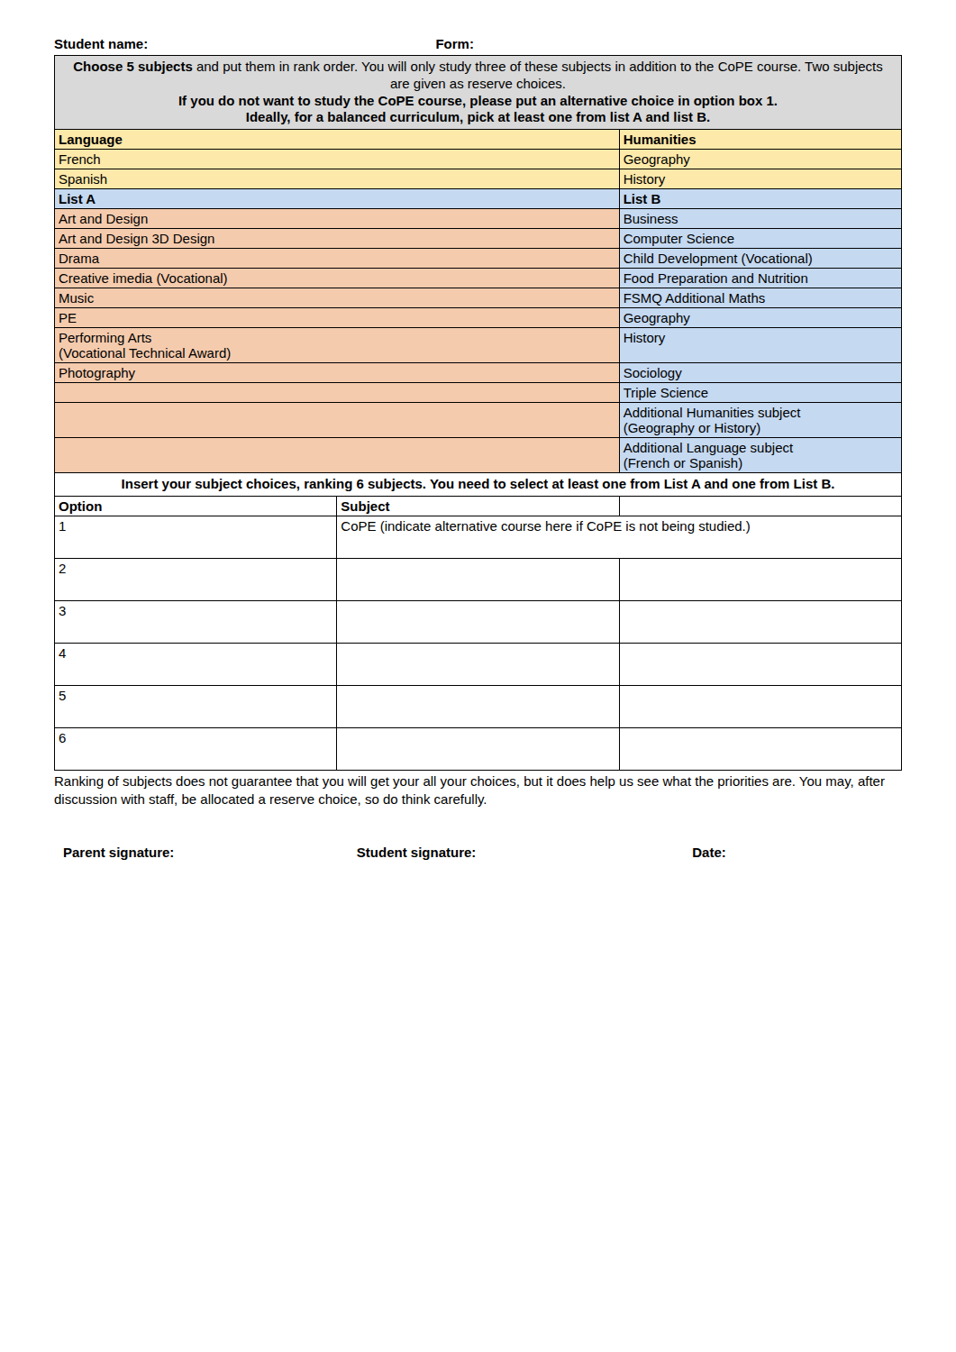Student name:
Form:
| Choose 5 subjects and put them in rank order. You will only study three of these subjects in addition to the CoPE course. Two subjects are given as reserve choices. If you do not want to study the CoPE course, please put an alternative choice in option box 1. Ideally, for a balanced curriculum, pick at least one from list A and list B. |
| Language | Humanities |
| French | Geography |
| Spanish | History |
| List A | List B |
| Art and Design | Business |
| Art and Design 3D Design | Computer Science |
| Drama | Child Development (Vocational) |
| Creative imedia (Vocational) | Food Preparation and Nutrition |
| Music | FSMQ Additional Maths |
| PE | Geography |
| Performing Arts (Vocational Technical Award) | History |
| Photography | Sociology |
| | Triple Science |
| | Additional Humanities subject (Geography or History) |
| | Additional Language subject (French or Spanish) |
| Insert your subject choices, ranking 6 subjects. You need to select at least one from List A and one from List B. |
| Option | Subject | |
| 1 | CoPE (indicate alternative course here if CoPE is not being studied.) |
| 2 | | |
| 3 | | |
| 4 | | |
| 5 | | |
| 6 | | |
Ranking of subjects does not guarantee that you will get your all your choices, but it does help us see what the priorities are. You may, after discussion with staff, be allocated a reserve choice, so do think carefully.
Parent signature:
Student signature:
Date: